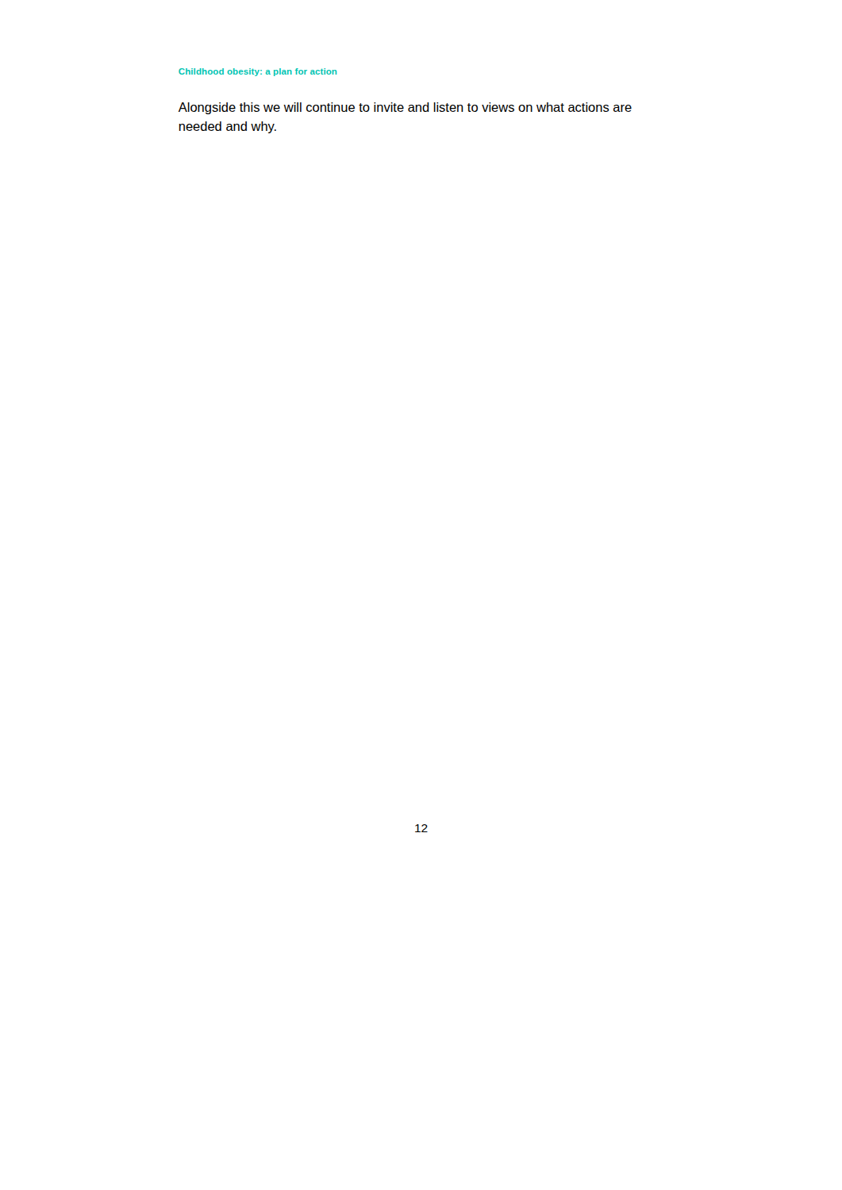Childhood obesity: a plan for action
Alongside this we will continue to invite and listen to views on what actions are needed and why.
12